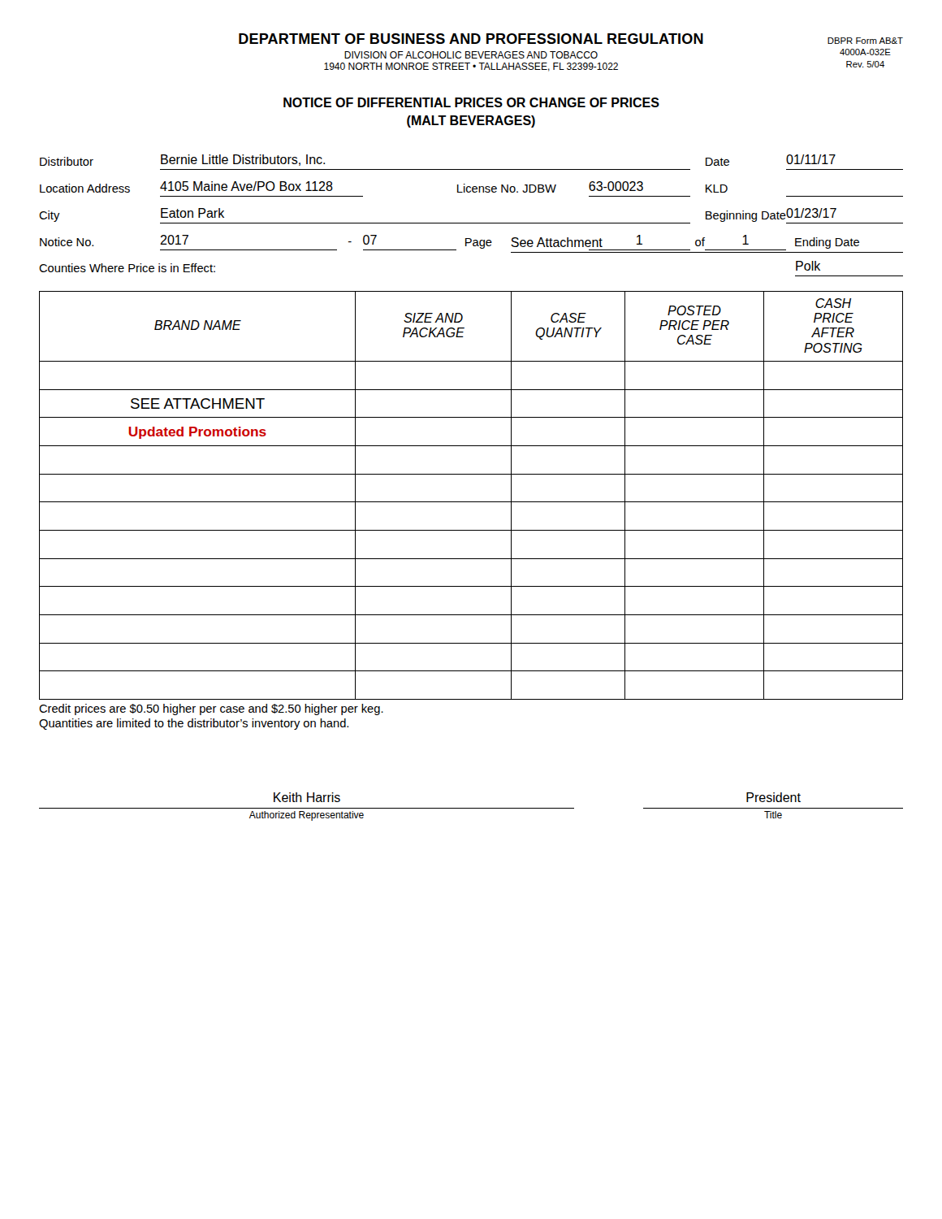DBPR Form AB&T
4000A-032E
Rev. 5/04
DEPARTMENT OF BUSINESS AND PROFESSIONAL REGULATION
DIVISION OF ALCOHOLIC BEVERAGES AND TOBACCO
1940 NORTH MONROE STREET • TALLAHASSEE, FL 32399-1022
NOTICE OF DIFFERENTIAL PRICES OR CHANGE OF PRICES
(MALT BEVERAGES)
| Distributor | Bernie Little Distributors, Inc. | | Date | 01/11/17 |
| Location Address | 4105 Maine Ave/PO Box 1128 | | License No. JDBW | 63-00023 | | KLD | |
| City | Eaton Park | | Beginning Date | 01/23/17 |
| Notice No. | 2017 | - | 07 | Page | 1 | of | 1 | Ending Date |
| | See Attachment |
| Counties Where Price is in Effect: | Polk |
| BRAND NAME | SIZE AND PACKAGE | CASE QUANTITY | POSTED PRICE PER CASE | CASH PRICE AFTER POSTING |
| --- | --- | --- | --- | --- |
| SEE ATTACHMENT | | | | |
| Updated Promotions | | | | |
Credit prices are $0.50 higher per case and $2.50 higher per keg.
Quantities are limited to the distributor’s inventory on hand.
| Keith Harris | | President |
| Authorized Representative | | Title |